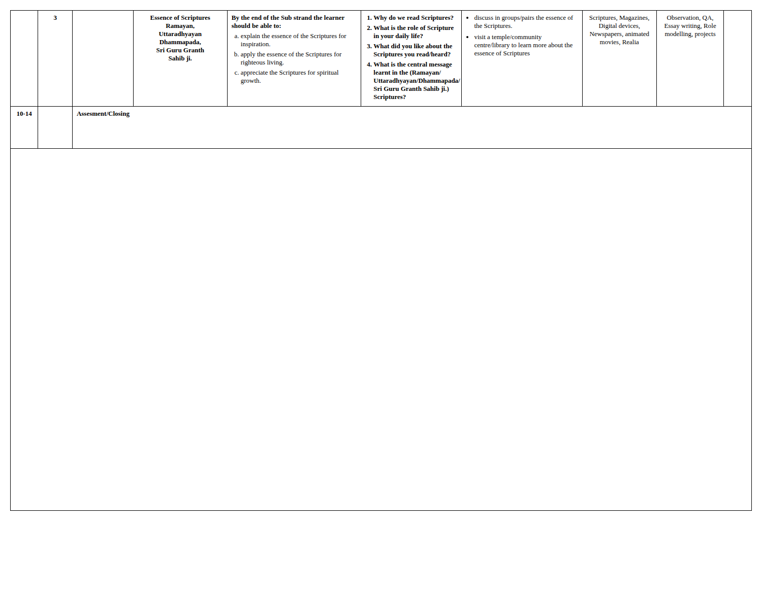| | 3 | | Essence of Scriptures Ramayan, Uttaradhyayan Dhammapada, Sri Guru Granth Sahib ji. | By the end of the Sub strand the learner should be able to: explain the essence of the Scriptures for inspiration. apply the essence of the Scriptures for righteous living. appreciate the Scriptures for spiritual growth. | Why do we read Scriptures? What is the role of Scripture in your daily life? What did you like about the Scriptures you read/heard? What is the central message learnt in the ( Ramayan/ Uttaradhyayan/Dhammapada/ Sri Guru Granth Sahib ji. ) Scriptures? | discuss in groups/pairs the essence of the Scriptures. visit a temple/community centre/library to learn more about the essence of Scriptures | Scriptures, Magazines, Digital devices, Newspapers, animated movies, Realia | Observation, QA, Essay writing, Role modelling, projects | |
| 10-14 | | Assesment/Closing |